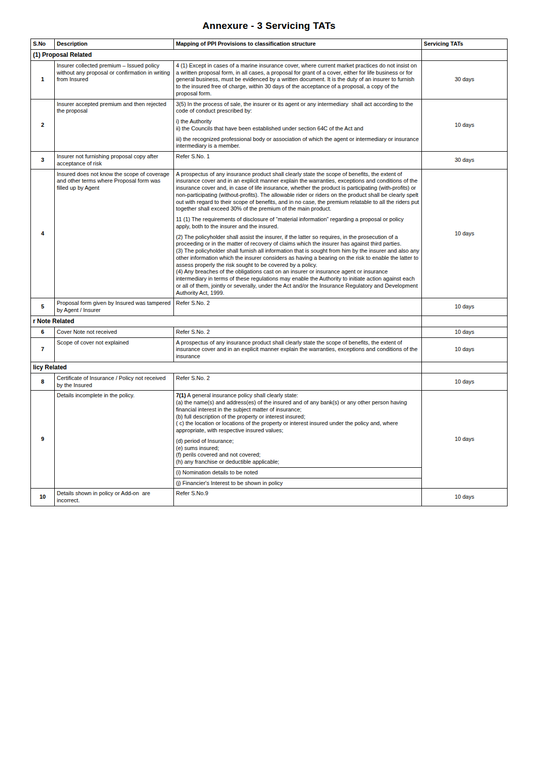Annexure - 3 Servicing TATs
| S.No | Description | Mapping of PPI Provisions to classification structure | Servicing TATs |
| --- | --- | --- | --- |
| (1) Proposal Related | |
| 1 | Insurer collected premium – Issued policy without any proposal or confirmation in writing from Insured | 4 (1) Except in cases of a marine insurance cover, where current market practices do not insist on a written proposal form, in all cases, a proposal for grant of a cover, either for life business or for general business, must be evidenced by a written document. It is the duty of an insurer to furnish to the insured free of charge, within 30 days of the acceptance of a proposal, a copy of the proposal form. | 30 days |
| 2 | Insurer accepted premium and then rejected the proposal | 3(5) In the process of sale, the insurer or its agent or any intermediary shall act according to the code of conduct prescribed by: i) the Authority ii) the Councils that have been established under section 64C of the Act and iii) the recognized professional body or association of which the agent or intermediary or insurance intermediary is a member. | 10 days |
| 3 | Insurer not furnishing proposal copy after acceptance of risk | Refer S.No. 1 | 30 days |
| 4 | Insured does not know the scope of coverage and other terms where Proposal form was filled up by Agent | A prospectus of any insurance product shall clearly state the scope of benefits, the extent of insurance cover and in an explicit manner explain the warranties, exceptions and conditions of the insurance cover and, in case of life insurance, whether the product is participating (with-profits) or non-participating (without-profits). The allowable rider or riders on the product shall be clearly spelt out with regard to their scope of benefits, and in no case, the premium relatable to all the riders put together shall exceed 30% of the premium of the main product. 11 (1) The requirements of disclosure of “material information” regarding a proposal or policy apply, both to the insurer and the insured. (2) The policyholder shall assist the insurer, if the latter so requires, in the prosecution of a proceeding or in the matter of recovery of claims which the insurer has against third parties. (3) The policyholder shall furnish all information that is sought from him by the insurer and also any other information which the insurer considers as having a bearing on the risk to enable the latter to assess properly the risk sought to be covered by a policy. (4) Any breaches of the obligations cast on an insurer or insurance agent or insurance intermediary in terms of these regulations may enable the Authority to initiate action against each or all of them, jointly or severally, under the Act and/or the Insurance Regulatory and Development Authority Act, 1999. | 10 days |
| 5 | Proposal form given by Insured was tampered by Agent / Insurer | Refer S.No. 2 | 10 days |
| r Note Related | |
| 6 | Cover Note not received | Refer S.No. 2 | 10 days |
| 7 | Scope of cover not explained | A prospectus of any insurance product shall clearly state the scope of benefits, the extent of insurance cover and in an explicit manner explain the warranties, exceptions and conditions of the insurance | 10 days |
| licy Related | |
| 8 | Certificate of Insurance / Policy not received by the Insured | Refer S.No. 2 | 10 days |
| 9 | Details incomplete in the policy. | 7(1) A general insurance policy shall clearly state: (a) the name(s) and address(es) of the insured and of any bank(s) or any other person having financial interest in the subject matter of insurance; (b) full description of the property or interest insured; ( c) the location or locations of the property or interest insured under the policy and, where appropriate, with respective insured values; (d) period of Insurance; (e) sums insured; (f) perils covered and not covered; (h) any franchise or deductible applicable; | 10 days |
| (i) Nomination details to be noted |
| (j) Financier's Interest to be shown in policy |
| 10 | Details shown in policy or Add-on are incorrect. | Refer S.No.9 | 10 days |